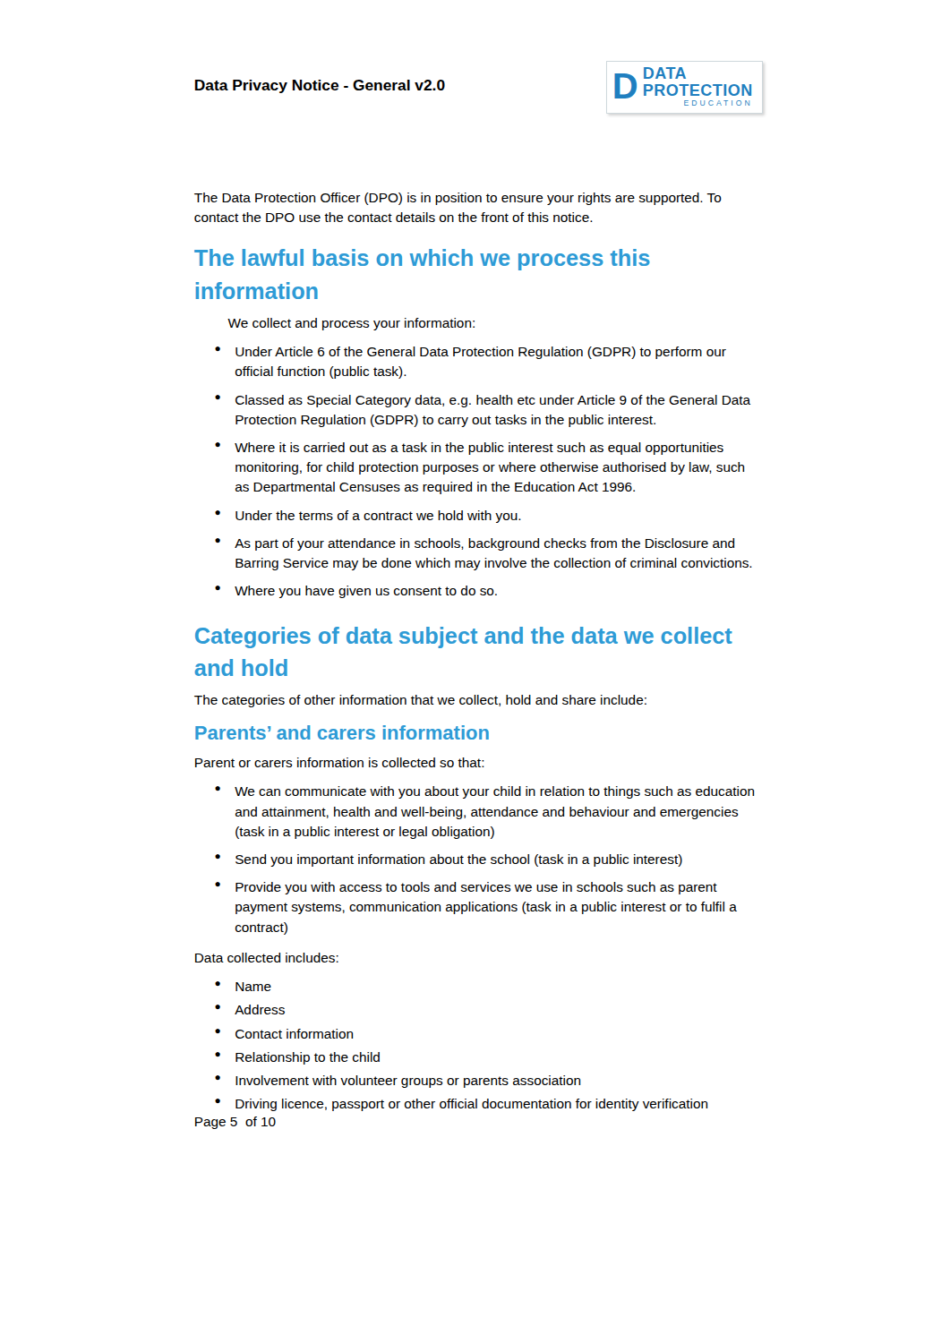Data Privacy Notice - General v2.0
D DATA
PROTECTION EDUCATION
The Data Protection Officer (DPO) is in position to ensure your rights are supported. To contact the DPO use the contact details on the front of this notice.
The lawful basis on which we process this information
We collect and process your information:
Under Article 6 of the General Data Protection Regulation (GDPR) to perform our official function (public task).
Classed as Special Category data, e.g. health etc under Article 9 of the General Data Protection Regulation (GDPR) to carry out tasks in the public interest.
Where it is carried out as a task in the public interest such as equal opportunities monitoring, for child protection purposes or where otherwise authorised by law, such as Departmental Censuses as required in the Education Act 1996.
Under the terms of a contract we hold with you.
As part of your attendance in schools, background checks from the Disclosure and Barring Service may be done which may involve the collection of criminal convictions.
Where you have given us consent to do so.
Categories of data subject and the data we collect and hold
The categories of other information that we collect, hold and share include:
Parents’ and carers information
Parent or carers information is collected so that:
We can communicate with you about your child in relation to things such as education and attainment, health and well-being, attendance and behaviour and emergencies (task in a public interest or legal obligation)
Send you important information about the school (task in a public interest)
Provide you with access to tools and services we use in schools such as parent payment systems, communication applications (task in a public interest or to fulfil a contract)
Data collected includes:
Name
Address
Contact information
Relationship to the child
Involvement with volunteer groups or parents association
Driving licence, passport or other official documentation for identity verification
Page 5 of 10